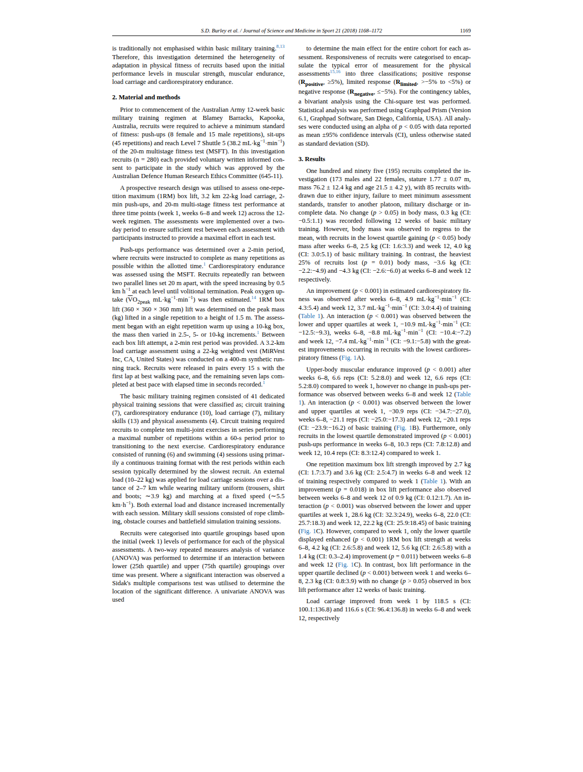S.D. Burley et al. / Journal of Science and Medicine in Sport 21 (2018) 1168–1172
1169
is traditionally not emphasised within basic military training.8,13 Therefore, this investigation determined the heterogeneity of adaptation in physical fitness of recruits based upon the initial performance levels in muscular strength, muscular endurance, load carriage and cardiorespiratory endurance.
2. Material and methods
Prior to commencement of the Australian Army 12-week basic military training regimen at Blamey Barracks, Kapooka, Australia, recruits were required to achieve a minimum standard of fitness: push-ups (8 female and 15 male repetitions), sit-ups (45 repetitions) and reach Level 7 Shuttle 5 (38.2 mL·kg−1·min−1) of the 20-m multistage fitness test (MSFT). In this investigation recruits (n = 280) each provided voluntary written informed consent to participate in the study which was approved by the Australian Defence Human Research Ethics Committee (645-11).
A prospective research design was utilised to assess one-repetition maximum (1RM) box lift, 3.2 km 22-kg load carriage, 2-min push-ups, and 20-m multi-stage fitness test performance at three time points (week 1, weeks 6–8 and week 12) across the 12-week regimen. The assessments were implemented over a two-day period to ensure sufficient rest between each assessment with participants instructed to provide a maximal effort in each test.
Push-ups performance was determined over a 2-min period, where recruits were instructed to complete as many repetitions as possible within the allotted time.1 Cardiorespiratory endurance was assessed using the MSFT. Recruits repeatedly ran between two parallel lines set 20 m apart, with the speed increasing by 0.5 km h−1 at each level until volitional termination. Peak oxygen uptake (VO2peak mL·kg−1·min−1) was then estimated.14 1RM box lift (360 × 360 × 360 mm) lift was determined on the peak mass (kg) lifted in a single repetition to a height of 1.5 m. The assessment began with an eight repetition warm up using a 10-kg box, the mass then varied in 2.5-, 5- or 10-kg increments.1 Between each box lift attempt, a 2-min rest period was provided. A 3.2-km load carriage assessment using a 22-kg weighted vest (MiRVest Inc, CA, United States) was conducted on a 400-m synthetic running track. Recruits were released in pairs every 15 s with the first lap at best walking pace, and the remaining seven laps completed at best pace with elapsed time in seconds recorded.1
The basic military training regimen consisted of 41 dedicated physical training sessions that were classified as; circuit training (7), cardiorespiratory endurance (10), load carriage (7), military skills (13) and physical assessments (4). Circuit training required recruits to complete ten multi-joint exercises in series performing a maximal number of repetitions within a 60-s period prior to transitioning to the next exercise. Cardiorespiratory endurance consisted of running (6) and swimming (4) sessions using primarily a continuous training format with the rest periods within each session typically determined by the slowest recruit. An external load (10–22 kg) was applied for load carriage sessions over a distance of 2–7 km while wearing military uniform (trousers, shirt and boots; ∼3.9 kg) and marching at a fixed speed (∼5.5 km·h−1). Both external load and distance increased incrementally with each session. Military skill sessions consisted of rope climbing, obstacle courses and battlefield simulation training sessions.
Recruits were categorised into quartile groupings based upon the initial (week 1) levels of performance for each of the physical assessments. A two-way repeated measures analysis of variance (ANOVA) was performed to determine if an interaction between lower (25th quartile) and upper (75th quartile) groupings over time was present. Where a significant interaction was observed a Sidak's multiple comparisons test was utilised to determine the location of the significant difference. A univariate ANOVA was used
to determine the main effect for the entire cohort for each assessment. Responsiveness of recruits were categorised to encapsulate the typical error of measurement for the physical assessments15,16 into three classifications; positive response (Rpositive, ≥5%), limited response (Rlimited, >−5% to <5%) or negative response (Rnegative, ≤−5%). For the contingency tables, a bivariant analysis using the Chi-square test was performed. Statistical analysis was performed using Graphpad Prism (Version 6.1, Graphpad Software, San Diego, California, USA). All analyses were conducted using an alpha of p < 0.05 with data reported as mean ±95% confidence intervals (CI), unless otherwise stated as standard deviation (SD).
3. Results
One hundred and ninety five (195) recruits completed the investigation (173 males and 22 females, stature 1.77 ± 0.07 m, mass 76.2 ± 12.4 kg and age 21.5 ± 4.2 y), with 85 recruits withdrawn due to either injury, failure to meet minimum assessment standards, transfer to another platoon, military discharge or incomplete data. No change (p > 0.05) in body mass, 0.3 kg (CI: −0.5:1.1) was recorded following 12 weeks of basic military training. However, body mass was observed to regress to the mean, with recruits in the lowest quartile gaining (p < 0.05) body mass after weeks 6–8, 2.5 kg (CI: 1.6:3.3) and week 12, 4.0 kg (CI: 3.0:5.1) of basic military training. In contrast, the heaviest 25% of recruits lost (p = 0.01) body mass, −3.6 kg (CI: −2.2:−4.9) and −4.3 kg (CI: −2.6:−6.0) at weeks 6–8 and week 12 respectively.
An improvement (p < 0.001) in estimated cardiorespiratory fitness was observed after weeks 6–8, 4.9 mL·kg−1·min−1 (CI: 4.3:5.4) and week 12, 3.7 mL·kg−1·min−1 (CI: 3.0:4.4) of training (Table 1). An interaction (p < 0.001) was observed between the lower and upper quartiles at week 1, −10.9 mL·kg−1·min−1 (CI: −12.5:−9.3), weeks 6–8, −8.8 mL·kg−1·min−1 (CI: −10.4:−7.2) and week 12, −7.4 mL·kg−1·min−1 (CI: −9.1:−5.8) with the greatest improvements occurring in recruits with the lowest cardiorespiratory fitness (Fig. 1 A).
Upper-body muscular endurance improved (p < 0.001) after weeks 6–8, 6.6 reps (CI: 5.2:8.0) and week 12, 6.6 reps (CI: 5.2:8.0) compared to week 1, however no change in push-ups performance was observed between weeks 6–8 and week 12 (Table 1). An interaction (p < 0.001) was observed between the lower and upper quartiles at week 1, −30.9 reps (CI: −34.7:−27.0), weeks 6–8, −21.1 reps (CI: −25.0:−17.3) and week 12, −20.1 reps (CI: −23.9:−16.2) of basic training (Fig. 1 B). Furthermore, only recruits in the lowest quartile demonstrated improved (p < 0.001) push-ups performance in weeks 6–8, 10.3 reps (CI: 7.8:12.8) and week 12, 10.4 reps (CI: 8.3:12.4) compared to week 1.
One repetition maximum box lift strength improved by 2.7 kg (CI: 1.7:3.7) and 3.6 kg (CI: 2.5:4.7) in weeks 6–8 and week 12 of training respectively compared to week 1 (Table 1). With an improvement (p = 0.018) in box lift performance also observed between weeks 6–8 and week 12 of 0.9 kg (CI: 0.12:1.7). An interaction (p < 0.001) was observed between the lower and upper quartiles at week 1, 28.6 kg (CI: 32.3:24.9), weeks 6–8, 22.0 (CI: 25.7:18.3) and week 12, 22.2 kg (CI: 25.9:18.45) of basic training (Fig. 1 C). However, compared to week 1, only the lower quartile displayed enhanced (p < 0.001) 1RM box lift strength at weeks 6–8, 4.2 kg (CI: 2.6:5.8) and week 12, 5.6 kg (CI: 2.6:5.8) with a 1.4 kg (CI: 0.3–2.4) improvement (p = 0.011) between weeks 6–8 and week 12 (Fig. 1 C). In contrast, box lift performance in the upper quartile declined (p < 0.001) between week 1 and weeks 6–8, 2.3 kg (CI: 0.8:3.9) with no change (p > 0.05) observed in box lift performance after 12 weeks of basic training.
Load carriage improved from week 1 by 118.5 s (CI: 100.1:136.8) and 116.6 s (CI: 96.4:136.8) in weeks 6–8 and week 12, respectively